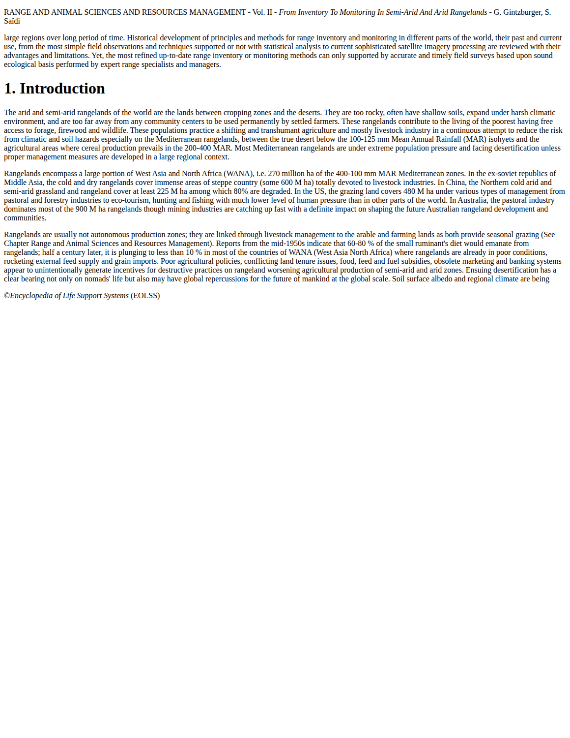RANGE AND ANIMAL SCIENCES AND RESOURCES MANAGEMENT - Vol. II - From Inventory To Monitoring In Semi-Arid And Arid Rangelands - G. Gintzburger, S. Saïdi
large regions over long period of time. Historical development of principles and methods for range inventory and monitoring in different parts of the world, their past and current use, from the most simple field observations and techniques supported or not with statistical analysis to current sophisticated satellite imagery processing are reviewed with their advantages and limitations. Yet, the most refined up-to-date range inventory or monitoring methods can only supported by accurate and timely field surveys based upon sound ecological basis performed by expert range specialists and managers.
1. Introduction
The arid and semi-arid rangelands of the world are the lands between cropping zones and the deserts. They are too rocky, often have shallow soils, expand under harsh climatic environment, and are too far away from any community centers to be used permanently by settled farmers. These rangelands contribute to the living of the poorest having free access to forage, firewood and wildlife. These populations practice a shifting and transhumant agriculture and mostly livestock industry in a continuous attempt to reduce the risk from climatic and soil hazards especially on the Mediterranean rangelands, between the true desert below the 100-125 mm Mean Annual Rainfall (MAR) isohyets and the agricultural areas where cereal production prevails in the 200-400 MAR. Most Mediterranean rangelands are under extreme population pressure and facing desertification unless proper management measures are developed in a large regional context.
Rangelands encompass a large portion of West Asia and North Africa (WANA), i.e. 270 million ha of the 400-100 mm MAR Mediterranean zones. In the ex-soviet republics of Middle Asia, the cold and dry rangelands cover immense areas of steppe country (some 600 M ha) totally devoted to livestock industries. In China, the Northern cold arid and semi-arid grassland and rangeland cover at least 225 M ha among which 80% are degraded. In the US, the grazing land covers 480 M ha under various types of management from pastoral and forestry industries to eco-tourism, hunting and fishing with much lower level of human pressure than in other parts of the world. In Australia, the pastoral industry dominates most of the 900 M ha rangelands though mining industries are catching up fast with a definite impact on shaping the future Australian rangeland development and communities.
Rangelands are usually not autonomous production zones; they are linked through livestock management to the arable and farming lands as both provide seasonal grazing (See Chapter Range and Animal Sciences and Resources Management). Reports from the mid-1950s indicate that 60-80 % of the small ruminant's diet would emanate from rangelands; half a century later, it is plunging to less than 10 % in most of the countries of WANA (West Asia North Africa) where rangelands are already in poor conditions, rocketing external feed supply and grain imports. Poor agricultural policies, conflicting land tenure issues, food, feed and fuel subsidies, obsolete marketing and banking systems appear to unintentionally generate incentives for destructive practices on rangeland worsening agricultural production of semi-arid and arid zones. Ensuing desertification has a clear bearing not only on nomads' life but also may have global repercussions for the future of mankind at the global scale. Soil surface albedo and regional climate are being
©Encyclopedia of Life Support Systems (EOLSS)